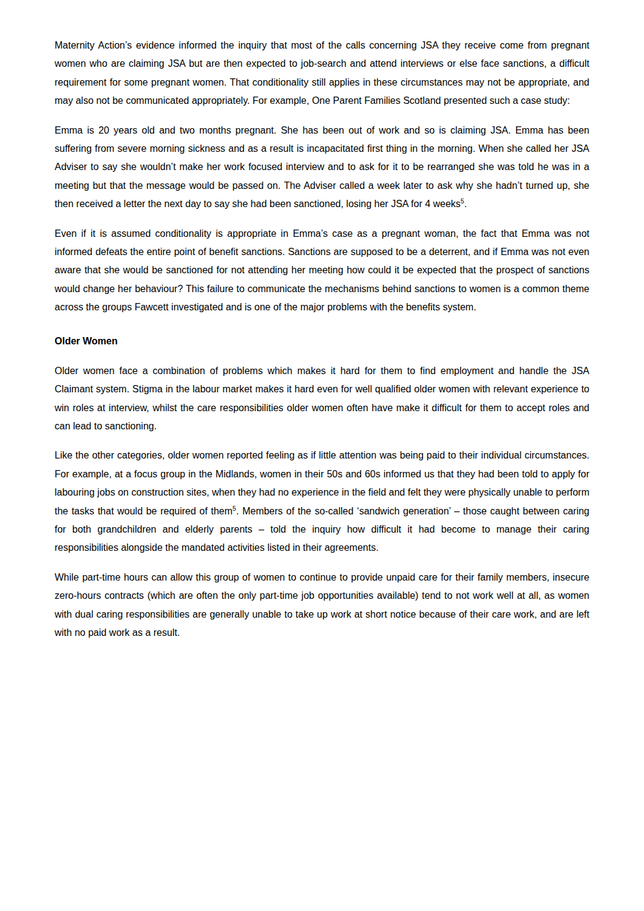Maternity Action’s evidence informed the inquiry that most of the calls concerning JSA they receive come from pregnant women who are claiming JSA but are then expected to job-search and attend interviews or else face sanctions, a difficult requirement for some pregnant women. That conditionality still applies in these circumstances may not be appropriate, and may also not be communicated appropriately. For example, One Parent Families Scotland presented such a case study:
Emma is 20 years old and two months pregnant. She has been out of work and so is claiming JSA. Emma has been suffering from severe morning sickness and as a result is incapacitated first thing in the morning. When she called her JSA Adviser to say she wouldn’t make her work focused interview and to ask for it to be rearranged she was told he was in a meeting but that the message would be passed on. The Adviser called a week later to ask why she hadn’t turned up, she then received a letter the next day to say she had been sanctioned, losing her JSA for 4 weeks5.
Even if it is assumed conditionality is appropriate in Emma’s case as a pregnant woman, the fact that Emma was not informed defeats the entire point of benefit sanctions. Sanctions are supposed to be a deterrent, and if Emma was not even aware that she would be sanctioned for not attending her meeting how could it be expected that the prospect of sanctions would change her behaviour? This failure to communicate the mechanisms behind sanctions to women is a common theme across the groups Fawcett investigated and is one of the major problems with the benefits system.
Older Women
Older women face a combination of problems which makes it hard for them to find employment and handle the JSA Claimant system. Stigma in the labour market makes it hard even for well qualified older women with relevant experience to win roles at interview, whilst the care responsibilities older women often have make it difficult for them to accept roles and can lead to sanctioning.
Like the other categories, older women reported feeling as if little attention was being paid to their individual circumstances. For example, at a focus group in the Midlands, women in their 50s and 60s informed us that they had been told to apply for labouring jobs on construction sites, when they had no experience in the field and felt they were physically unable to perform the tasks that would be required of them5. Members of the so-called ‘sandwich generation’ – those caught between caring for both grandchildren and elderly parents – told the inquiry how difficult it had become to manage their caring responsibilities alongside the mandated activities listed in their agreements.
While part-time hours can allow this group of women to continue to provide unpaid care for their family members, insecure zero-hours contracts (which are often the only part-time job opportunities available) tend to not work well at all, as women with dual caring responsibilities are generally unable to take up work at short notice because of their care work, and are left with no paid work as a result.